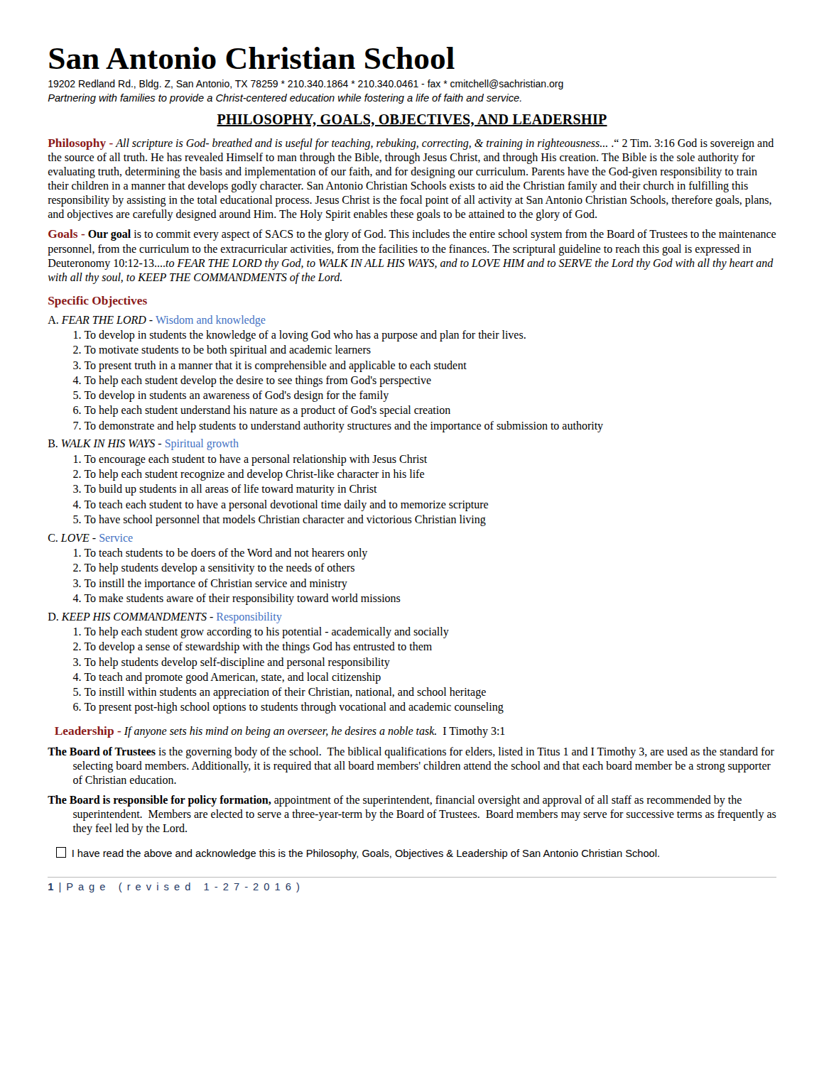San Antonio Christian School
19202 Redland Rd., Bldg. Z, San Antonio, TX 78259 * 210.340.1864 * 210.340.0461 - fax * cmitchell@sachristian.org
Partnering with families to provide a Christ-centered education while fostering a life of faith and service.
PHILOSOPHY, GOALS, OBJECTIVES, AND LEADERSHIP
Philosophy - All scripture is God- breathed and is useful for teaching, rebuking, correcting, & training in righteousness... .“ 2 Tim. 3:16 God is sovereign and the source of all truth. He has revealed Himself to man through the Bible, through Jesus Christ, and through His creation. The Bible is the sole authority for evaluating truth, determining the basis and implementation of our faith, and for designing our curriculum. Parents have the God-given responsibility to train their children in a manner that develops godly character. San Antonio Christian Schools exists to aid the Christian family and their church in fulfilling this responsibility by assisting in the total educational process. Jesus Christ is the focal point of all activity at San Antonio Christian Schools, therefore goals, plans, and objectives are carefully designed around Him. The Holy Spirit enables these goals to be attained to the glory of God.
Goals - Our goal is to commit every aspect of SACS to the glory of God. This includes the entire school system from the Board of Trustees to the maintenance personnel, from the curriculum to the extracurricular activities, from the facilities to the finances. The scriptural guideline to reach this goal is expressed in Deuteronomy 10:12-13....to FEAR THE LORD thy God, to WALK IN ALL HIS WAYS, and to LOVE HIM and to SERVE the Lord thy God with all thy heart and with all thy soul, to KEEP THE COMMANDMENTS of the Lord.
Specific Objectives
A. FEAR THE LORD - Wisdom and knowledge
To develop in students the knowledge of a loving God who has a purpose and plan for their lives.
To motivate students to be both spiritual and academic learners
To present truth in a manner that it is comprehensible and applicable to each student
To help each student develop the desire to see things from God's perspective
To develop in students an awareness of God's design for the family
To help each student understand his nature as a product of God's special creation
To demonstrate and help students to understand authority structures and the importance of submission to authority
B. WALK IN HIS WAYS - Spiritual growth
To encourage each student to have a personal relationship with Jesus Christ
To help each student recognize and develop Christ-like character in his life
To build up students in all areas of life toward maturity in Christ
To teach each student to have a personal devotional time daily and to memorize scripture
To have school personnel that models Christian character and victorious Christian living
C. LOVE - Service
To teach students to be doers of the Word and not hearers only
To help students develop a sensitivity to the needs of others
To instill the importance of Christian service and ministry
To make students aware of their responsibility toward world missions
D. KEEP HIS COMMANDMENTS - Responsibility
To help each student grow according to his potential - academically and socially
To develop a sense of stewardship with the things God has entrusted to them
To help students develop self-discipline and personal responsibility
To teach and promote good American, state, and local citizenship
To instill within students an appreciation of their Christian, national, and school heritage
To present post-high school options to students through vocational and academic counseling
Leadership - If anyone sets his mind on being an overseer, he desires a noble task. I Timothy 3:1
The Board of Trustees is the governing body of the school. The biblical qualifications for elders, listed in Titus 1 and I Timothy 3, are used as the standard for selecting board members. Additionally, it is required that all board members' children attend the school and that each board member be a strong supporter of Christian education.
The Board is responsible for policy formation, appointment of the superintendent, financial oversight and approval of all staff as recommended by the superintendent. Members are elected to serve a three-year-term by the Board of Trustees. Board members may serve for successive terms as frequently as they feel led by the Lord.
I have read the above and acknowledge this is the Philosophy, Goals, Objectives & Leadership of San Antonio Christian School.
1 | P a g e ( r e v i s e d 1 - 2 7 - 2 0 1 6 )